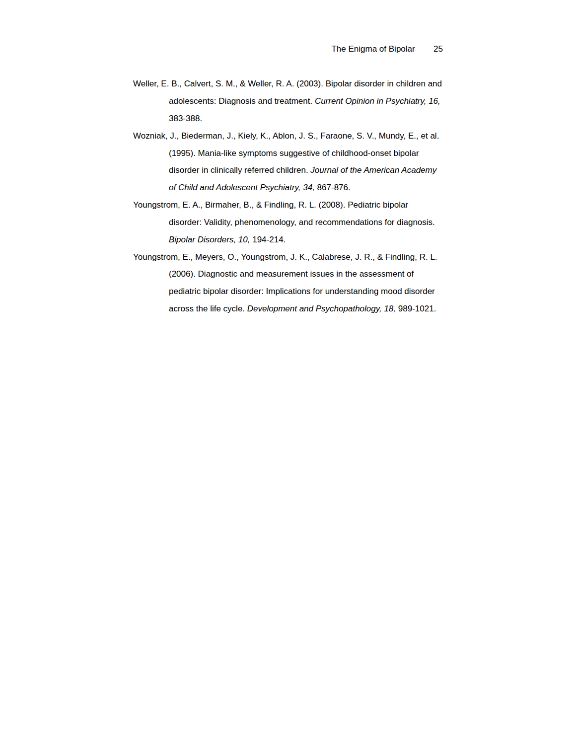The Enigma of Bipolar25
Weller, E. B., Calvert, S. M., & Weller, R. A. (2003). Bipolar disorder in children and adolescents: Diagnosis and treatment. Current Opinion in Psychiatry, 16, 383-388.
Wozniak, J., Biederman, J., Kiely, K., Ablon, J. S., Faraone, S. V., Mundy, E., et al. (1995). Mania-like symptoms suggestive of childhood-onset bipolar disorder in clinically referred children. Journal of the American Academy of Child and Adolescent Psychiatry, 34, 867-876.
Youngstrom, E. A., Birmaher, B., & Findling, R. L. (2008). Pediatric bipolar disorder: Validity, phenomenology, and recommendations for diagnosis. Bipolar Disorders, 10, 194-214.
Youngstrom, E., Meyers, O., Youngstrom, J. K., Calabrese, J. R., & Findling, R. L. (2006). Diagnostic and measurement issues in the assessment of pediatric bipolar disorder: Implications for understanding mood disorder across the life cycle. Development and Psychopathology, 18, 989-1021.